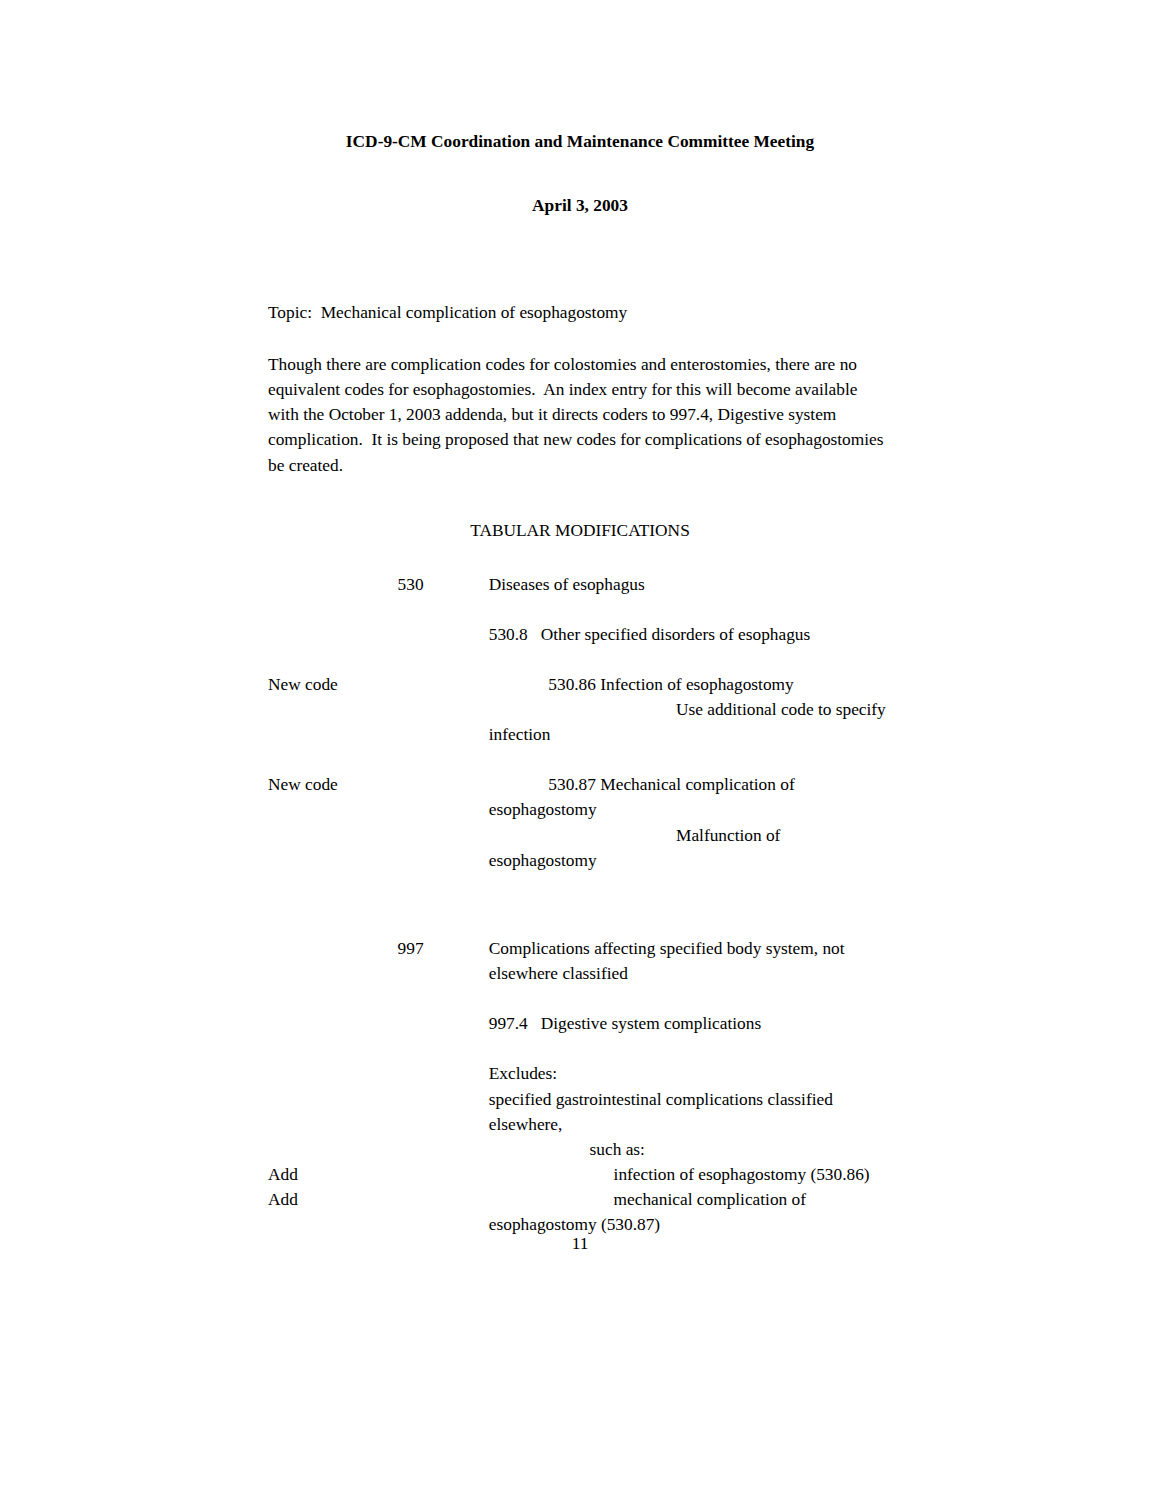ICD-9-CM Coordination and Maintenance Committee Meeting
April 3, 2003
Topic: Mechanical complication of esophagostomy
Though there are complication codes for colostomies and enterostomies, there are no equivalent codes for esophagostomies. An index entry for this will become available with the October 1, 2003 addenda, but it directs coders to 997.4, Digestive system complication. It is being proposed that new codes for complications of esophagostomies be created.
TABULAR MODIFICATIONS
| | 530 | Diseases of esophagus |
| | | 530.8 Other specified disorders of esophagus |
| New code | | 530.86 Infection of esophagostomy |
| | | Use additional code to specify infection |
| New code | | 530.87 Mechanical complication of esophagostomy |
| | | Malfunction of esophagostomy |
| | 997 | Complications affecting specified body system, not elsewhere classified |
| | | 997.4 Digestive system complications |
| | | Excludes: specified gastrointestinal complications classified elsewhere, |
| | | such as: |
| Add | | infection of esophagostomy (530.86) |
| Add | | mechanical complication of esophagostomy (530.87) |
11